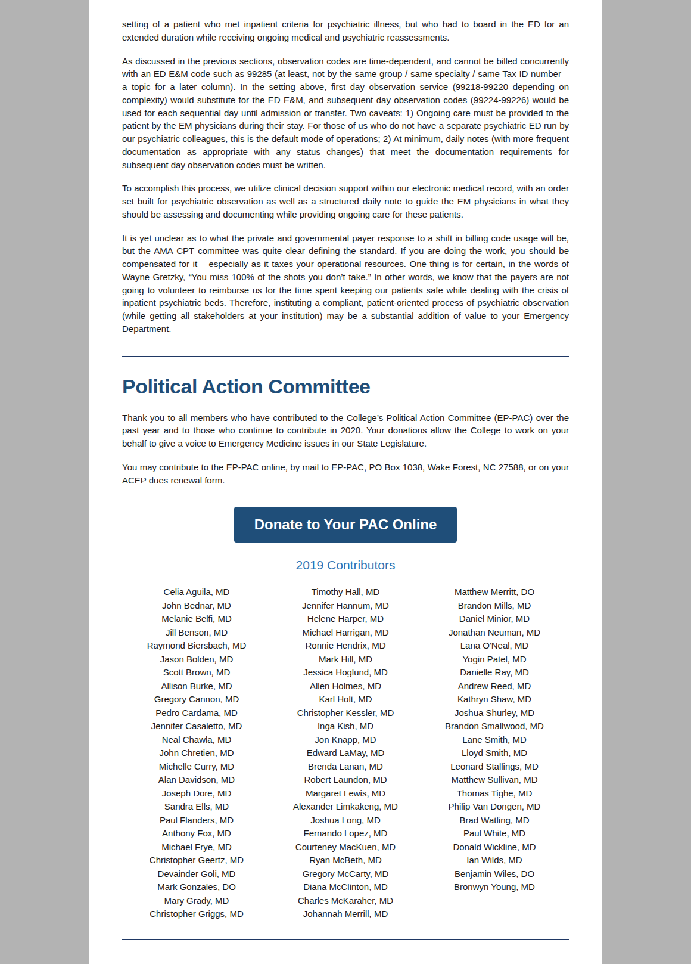setting of a patient who met inpatient criteria for psychiatric illness, but who had to board in the ED for an extended duration while receiving ongoing medical and psychiatric reassessments.
As discussed in the previous sections, observation codes are time-dependent, and cannot be billed concurrently with an ED E&M code such as 99285 (at least, not by the same group / same specialty / same Tax ID number – a topic for a later column). In the setting above, first day observation service (99218-99220 depending on complexity) would substitute for the ED E&M, and subsequent day observation codes (99224-99226) would be used for each sequential day until admission or transfer. Two caveats: 1) Ongoing care must be provided to the patient by the EM physicians during their stay. For those of us who do not have a separate psychiatric ED run by our psychiatric colleagues, this is the default mode of operations; 2) At minimum, daily notes (with more frequent documentation as appropriate with any status changes) that meet the documentation requirements for subsequent day observation codes must be written.
To accomplish this process, we utilize clinical decision support within our electronic medical record, with an order set built for psychiatric observation as well as a structured daily note to guide the EM physicians in what they should be assessing and documenting while providing ongoing care for these patients.
It is yet unclear as to what the private and governmental payer response to a shift in billing code usage will be, but the AMA CPT committee was quite clear defining the standard. If you are doing the work, you should be compensated for it – especially as it taxes your operational resources. One thing is for certain, in the words of Wayne Gretzky, “You miss 100% of the shots you don’t take.” In other words, we know that the payers are not going to volunteer to reimburse us for the time spent keeping our patients safe while dealing with the crisis of inpatient psychiatric beds. Therefore, instituting a compliant, patient-oriented process of psychiatric observation (while getting all stakeholders at your institution) may be a substantial addition of value to your Emergency Department.
Political Action Committee
Thank you to all members who have contributed to the College’s Political Action Committee (EP-PAC) over the past year and to those who continue to contribute in 2020. Your donations allow the College to work on your behalf to give a voice to Emergency Medicine issues in our State Legislature.
You may contribute to the EP-PAC online, by mail to EP-PAC, PO Box 1038, Wake Forest, NC 27588, or on your ACEP dues renewal form.
Donate to Your PAC Online
2019 Contributors
| Celia Aguila, MD John Bednar, MD Melanie Belfi, MD Jill Benson, MD Raymond Biersbach, MD Jason Bolden, MD Scott Brown, MD Allison Burke, MD Gregory Cannon, MD Pedro Cardama, MD Jennifer Casaletto, MD Neal Chawla, MD John Chretien, MD Michelle Curry, MD Alan Davidson, MD Joseph Dore, MD Sandra Ells, MD Paul Flanders, MD Anthony Fox, MD Michael Frye, MD Christopher Geertz, MD Devainder Goli, MD Mark Gonzales, DO Mary Grady, MD Christopher Griggs, MD | Timothy Hall, MD Jennifer Hannum, MD Helene Harper, MD Michael Harrigan, MD Ronnie Hendrix, MD Mark Hill, MD Jessica Hoglund, MD Allen Holmes, MD Karl Holt, MD Christopher Kessler, MD Inga Kish, MD Jon Knapp, MD Edward LaMay, MD Brenda Lanan, MD Robert Laundon, MD Margaret Lewis, MD Alexander Limkakeng, MD Joshua Long, MD Fernando Lopez, MD Courteney MacKuen, MD Ryan McBeth, MD Gregory McCarty, MD Diana McClinton, MD Charles McKaraher, MD Johannah Merrill, MD | Matthew Merritt, DO Brandon Mills, MD Daniel Minior, MD Jonathan Neuman, MD Lana O'Neal, MD Yogin Patel, MD Danielle Ray, MD Andrew Reed, MD Kathryn Shaw, MD Joshua Shurley, MD Brandon Smallwood, MD Lane Smith, MD Lloyd Smith, MD Leonard Stallings, MD Matthew Sullivan, MD Thomas Tighe, MD Philip Van Dongen, MD Brad Watling, MD Paul White, MD Donald Wickline, MD Ian Wilds, MD Benjamin Wiles, DO Bronwyn Young, MD |